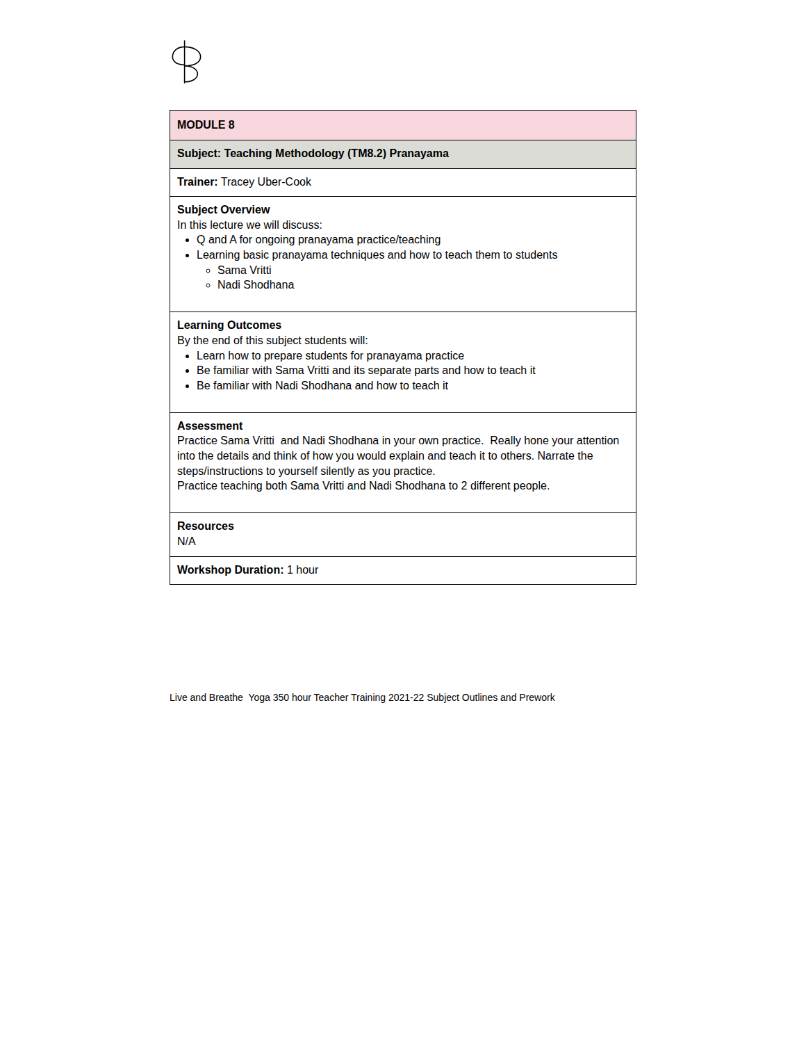| MODULE 8 |
| Subject: Teaching Methodology (TM8.2) Pranayama |
| Trainer: Tracey Uber-Cook |
| Subject Overview In this lecture we will discuss: Q and A for ongoing pranayama practice/teaching Learning basic pranayama techniques and how to teach them to students Sama Vritti Nadi Shodhana |
| Learning Outcomes By the end of this subject students will: Learn how to prepare students for pranayama practice Be familiar with Sama Vritti and its separate parts and how to teach it Be familiar with Nadi Shodhana and how to teach it |
| Assessment Practice Sama Vritti and Nadi Shodhana in your own practice. Really hone your attention into the details and think of how you would explain and teach it to others. Narrate the steps/instructions to yourself silently as you practice. Practice teaching both Sama Vritti and Nadi Shodhana to 2 different people. |
| Resources N/A |
| Workshop Duration: 1 hour |
Live and Breathe Yoga 350 hour Teacher Training 2021-22 Subject Outlines and Prework